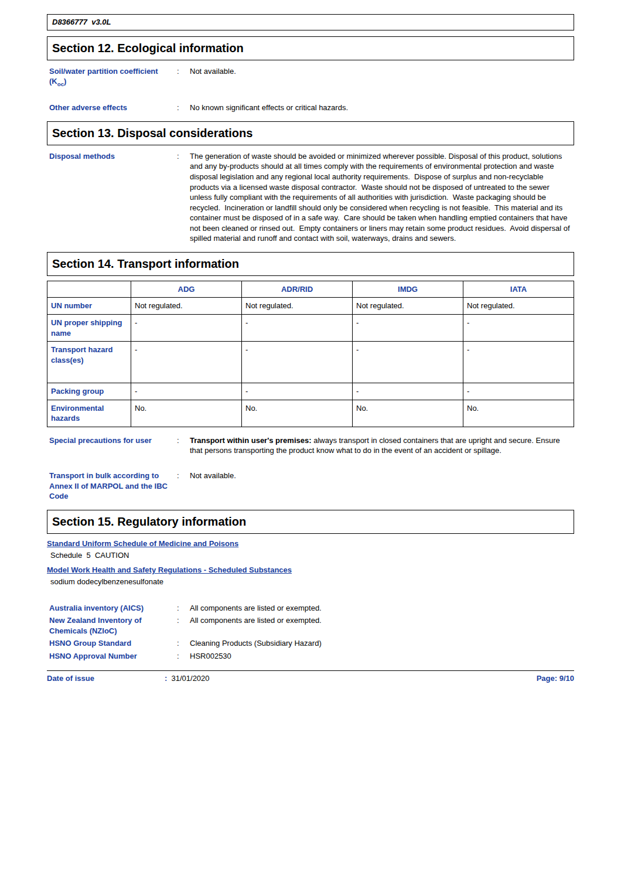D8366777 v3.0L
Section 12. Ecological information
| Soil/water partition coefficient (K oc ) | : | Not available. |
| Other adverse effects | : | No known significant effects or critical hazards. |
Section 13. Disposal considerations
| Disposal methods | : | The generation of waste should be avoided or minimized wherever possible. Disposal of this product, solutions and any by-products should at all times comply with the requirements of environmental protection and waste disposal legislation and any regional local authority requirements. Dispose of surplus and non-recyclable products via a licensed waste disposal contractor. Waste should not be disposed of untreated to the sewer unless fully compliant with the requirements of all authorities with jurisdiction. Waste packaging should be recycled. Incineration or landfill should only be considered when recycling is not feasible. This material and its container must be disposed of in a safe way. Care should be taken when handling emptied containers that have not been cleaned or rinsed out. Empty containers or liners may retain some product residues. Avoid dispersal of spilled material and runoff and contact with soil, waterways, drains and sewers. |
Section 14. Transport information
| | ADG | ADR/RID | IMDG | IATA |
| --- | --- | --- | --- | --- |
| UN number | Not regulated. | Not regulated. | Not regulated. | Not regulated. |
| UN proper shipping name | - | - | - | - |
| Transport hazard class(es) | - | - | - | - |
| Packing group | - | - | - | - |
| Environmental hazards | No. | No. | No. | No. |
| Special precautions for user | : | Transport within user's premises: always transport in closed containers that are upright and secure. Ensure that persons transporting the product know what to do in the event of an accident or spillage. |
| Transport in bulk according to Annex II of MARPOL and the IBC Code | : | Not available. |
Section 15. Regulatory information
Standard Uniform Schedule of Medicine and Poisons
Schedule 5 CAUTION
Model Work Health and Safety Regulations - Scheduled Substances
sodium dodecylbenzenesulfonate
| Australia inventory (AICS) | : | All components are listed or exempted. |
| New Zealand Inventory of Chemicals (NZIoC) | : | All components are listed or exempted. |
| HSNO Group Standard | : | Cleaning Products (Subsidiary Hazard) |
| HSNO Approval Number | : | HSR002530 |
Date of issue : 31/01/2020
Page: 9/10